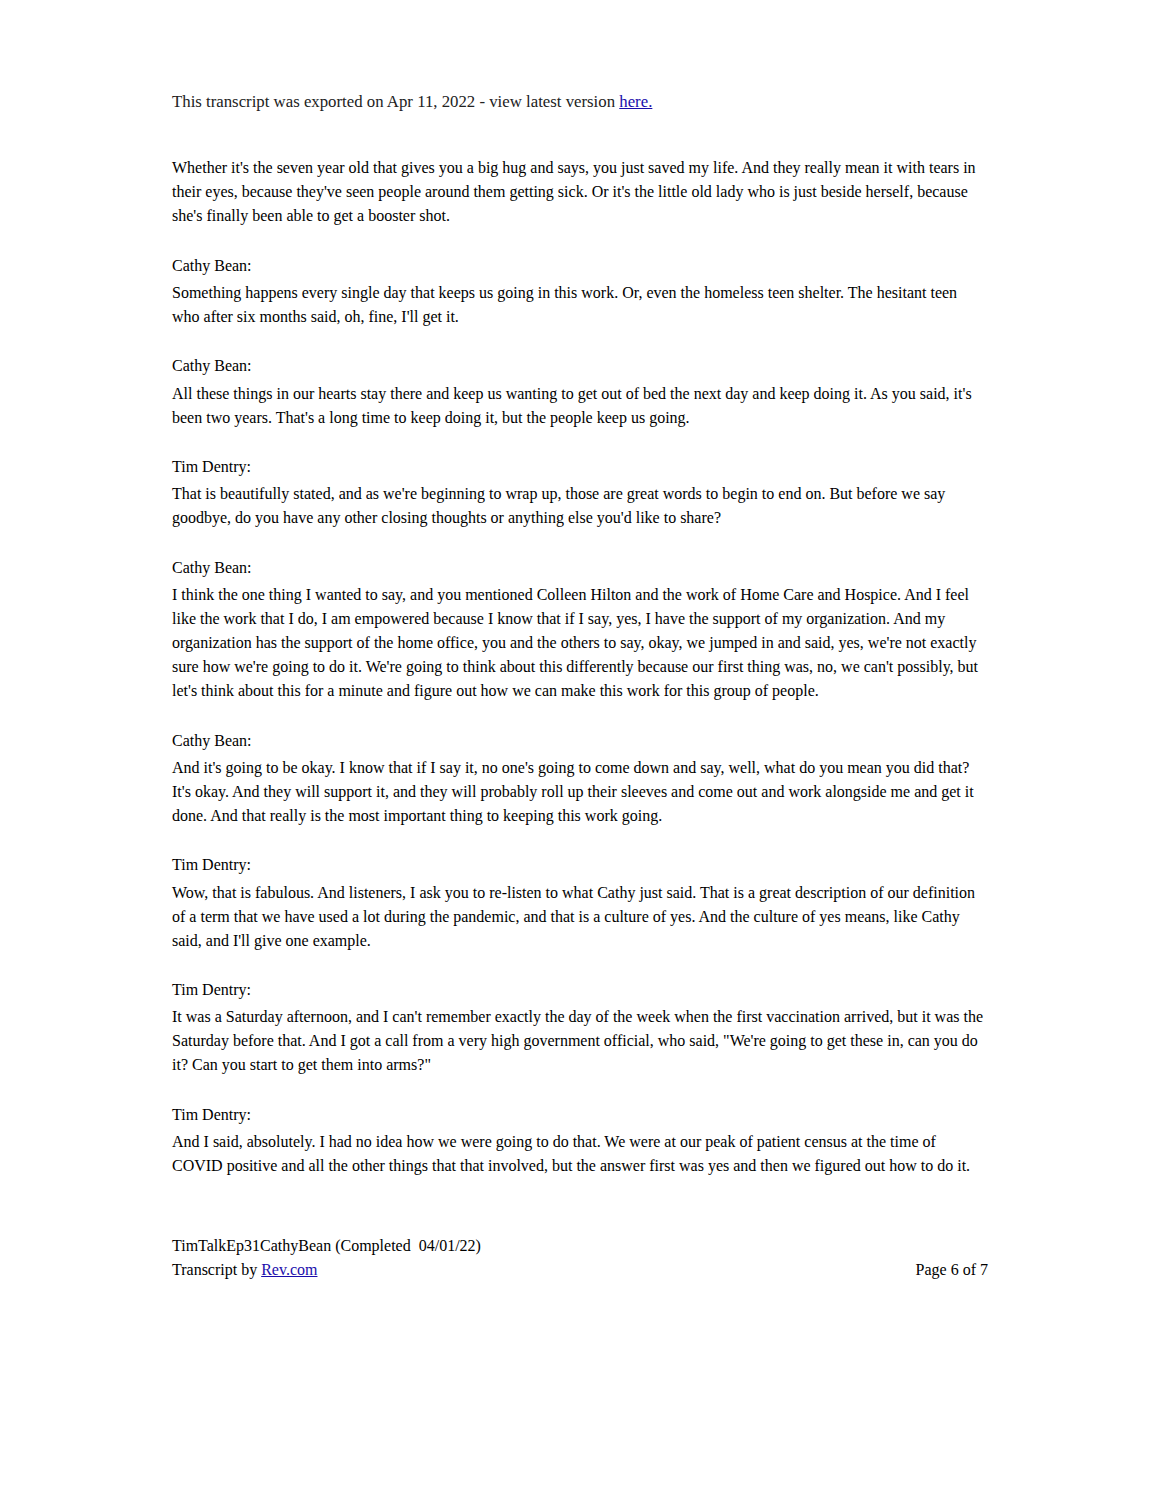This transcript was exported on Apr 11, 2022 - view latest version here.
Whether it's the seven year old that gives you a big hug and says, you just saved my life. And they really mean it with tears in their eyes, because they've seen people around them getting sick. Or it's the little old lady who is just beside herself, because she's finally been able to get a booster shot.
Cathy Bean:
Something happens every single day that keeps us going in this work. Or, even the homeless teen shelter. The hesitant teen who after six months said, oh, fine, I'll get it.
Cathy Bean:
All these things in our hearts stay there and keep us wanting to get out of bed the next day and keep doing it. As you said, it's been two years. That's a long time to keep doing it, but the people keep us going.
Tim Dentry:
That is beautifully stated, and as we're beginning to wrap up, those are great words to begin to end on. But before we say goodbye, do you have any other closing thoughts or anything else you'd like to share?
Cathy Bean:
I think the one thing I wanted to say, and you mentioned Colleen Hilton and the work of Home Care and Hospice. And I feel like the work that I do, I am empowered because I know that if I say, yes, I have the support of my organization. And my organization has the support of the home office, you and the others to say, okay, we jumped in and said, yes, we're not exactly sure how we're going to do it. We're going to think about this differently because our first thing was, no, we can't possibly, but let's think about this for a minute and figure out how we can make this work for this group of people.
Cathy Bean:
And it's going to be okay. I know that if I say it, no one's going to come down and say, well, what do you mean you did that? It's okay. And they will support it, and they will probably roll up their sleeves and come out and work alongside me and get it done. And that really is the most important thing to keeping this work going.
Tim Dentry:
Wow, that is fabulous. And listeners, I ask you to re-listen to what Cathy just said. That is a great description of our definition of a term that we have used a lot during the pandemic, and that is a culture of yes. And the culture of yes means, like Cathy said, and I'll give one example.
Tim Dentry:
It was a Saturday afternoon, and I can't remember exactly the day of the week when the first vaccination arrived, but it was the Saturday before that. And I got a call from a very high government official, who said, "We're going to get these in, can you do it? Can you start to get them into arms?"
Tim Dentry:
And I said, absolutely. I had no idea how we were going to do that. We were at our peak of patient census at the time of COVID positive and all the other things that that involved, but the answer first was yes and then we figured out how to do it.
TimTalkEp31CathyBean (Completed 04/01/22)
Transcript by Rev.com
Page 6 of 7